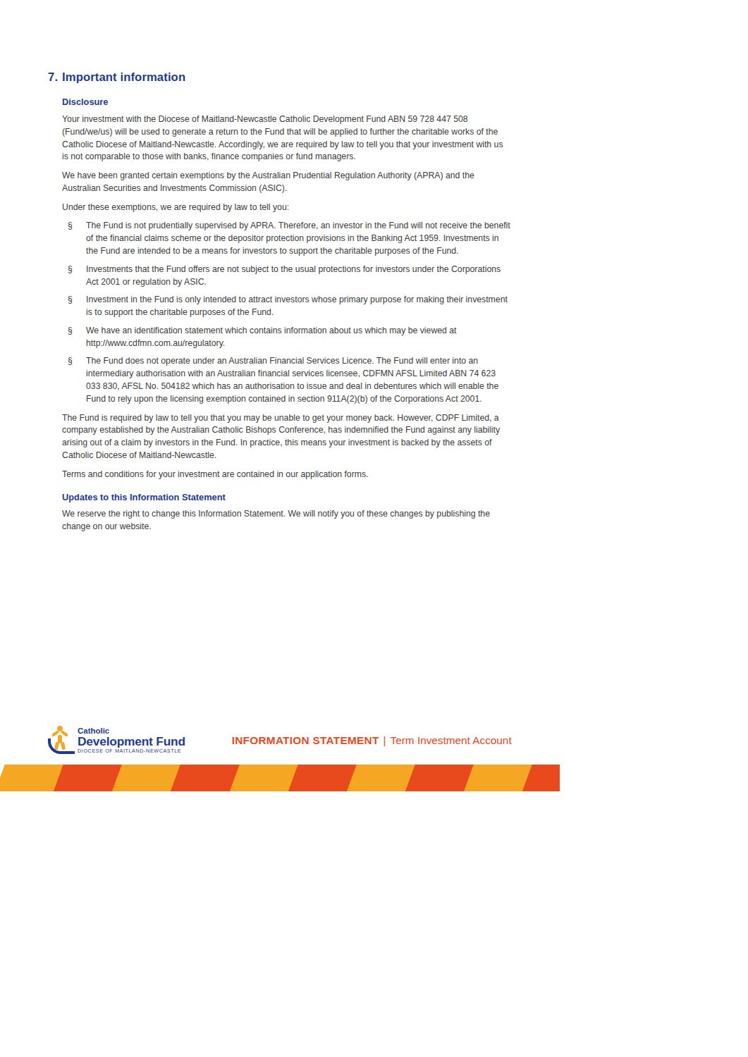7. Important information
Disclosure
Your investment with the Diocese of Maitland-Newcastle Catholic Development Fund ABN 59 728 447 508 (Fund/we/us) will be used to generate a return to the Fund that will be applied to further the charitable works of the Catholic Diocese of Maitland-Newcastle. Accordingly, we are required by law to tell you that your investment with us is not comparable to those with banks, finance companies or fund managers.
We have been granted certain exemptions by the Australian Prudential Regulation Authority (APRA) and the Australian Securities and Investments Commission (ASIC).
Under these exemptions, we are required by law to tell you:
The Fund is not prudentially supervised by APRA. Therefore, an investor in the Fund will not receive the benefit of the financial claims scheme or the depositor protection provisions in the Banking Act 1959. Investments in the Fund are intended to be a means for investors to support the charitable purposes of the Fund.
Investments that the Fund offers are not subject to the usual protections for investors under the Corporations Act 2001 or regulation by ASIC.
Investment in the Fund is only intended to attract investors whose primary purpose for making their investment is to support the charitable purposes of the Fund.
We have an identification statement which contains information about us which may be viewed at
http://www.cdfmn.com.au/regulatory.
The Fund does not operate under an Australian Financial Services Licence. The Fund will enter into an intermediary authorisation with an Australian financial services licensee, CDFMN AFSL Limited ABN 74 623 033 830, AFSL No. 504182 which has an authorisation to issue and deal in debentures which will enable the Fund to rely upon the licensing exemption contained in section 911A(2)(b) of the Corporations Act 2001.
The Fund is required by law to tell you that you may be unable to get your money back. However, CDPF Limited, a company established by the Australian Catholic Bishops Conference, has indemnified the Fund against any liability arising out of a claim by investors in the Fund. In practice, this means your investment is backed by the assets of Catholic Diocese of Maitland-Newcastle.
Terms and conditions for your investment are contained in our application forms.
Updates to this Information Statement
We reserve the right to change this Information Statement. We will notify you of these changes by publishing the change on our website.
Catholic
Development Fund
DIOCESE OF MAITLAND-NEWCASTLE
INFORMATION STATEMENT|Term Investment Account
23956